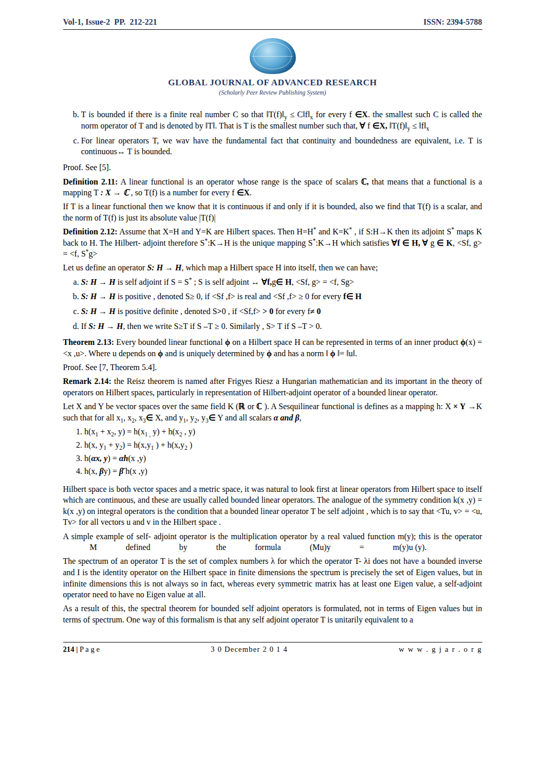Vol-1, Issue-2 PP. 212-221 ISSN: 2394-5788
GLOBAL JOURNAL OF ADVANCED RESEARCH
(Scholarly Peer Review Publishing System)
T is bounded if there is a finite real number C so that ‖T(f)‖y ≤ C‖f‖x for every f ∈X. the smallest such C is called the norm operator of T and is denoted by ‖T‖. That is T is the smallest number such that, ∀ f ∈X, ‖T(f)‖y ≤ ‖f‖x
For linear operators T, we wav have the fundamental fact that continuity and boundedness are equivalent, i.e. T is continuous↔ T is bounded.
Proof. See [5].
Definition 2.11: A linear functional is an operator whose range is the space of scalars ℂ, that means that a functional is a mapping T : X → ℂ , so T(f) is a number for every f ∈X.
If T is a linear functional then we know that it is continuous if and only if it is bounded, also we find that T(f) is a scalar, and the norm of T(f) is just its absolute value |T(f)|
Definition 2.12: Assume that X=H and Y=K are Hilbert spaces. Then H=H* and K=K* , if S:H→K then its adjoint S* maps K back to H. The Hilbert- adjoint therefore S*:K→H is the unique mapping S*:K→H which satisfies ∀f ∈ H, ∀ g ∈ K, <Sf, g> = <f, S*g>
Let us define an operator S: H → H, which map a Hilbert space H into itself, then we can have;
S: H → H is self adjoint if S = S* ; S is self adjoint ↔ ∀f, g∈ H, <Sf, g> = <f, Sg>
S: H → H is positive , denoted S≥ 0, if <Sf ,f> is real and <Sf ,f> ≥ 0 for every f∈ H
S: H → H is positive definite , denoted S>0 , if <Sf,f> > 0 for every f≠ 0
If S: H → H, then we write S≥T if S –T ≥ 0. Similarly , S> T if S –T > 0.
Theorem 2.13: Every bounded linear functional ϕ on a Hilbert space H can be represented in terms of an inner product ϕ(x) = <x ,u>. Where u depends on ϕ and is uniquely determined by ϕ and has a norm ‖ ϕ ‖= ‖u‖.
Proof. See [7, Theorem 5.4].
Remark 2.14: the Reisz theorem is named after Frigyes Riesz a Hungarian mathematician and its important in the theory of operators on Hilbert spaces, particularly in representation of Hilbert-adjoint operator of a bounded linear operator.
Let X and Y be vector spaces over the same field K (ℝ or ℂ ). A Sesquilinear functional is defines as a mapping h: X × Y →K such that for all x1, x2, x3∈ X, and y1, y2, y3∈ Y and all scalars α and β,
h(x1 + x2, y) = h(x1 , y) + h(x2 , y)
h(x, y1 + y2) = h(x,y1 ) + h(x,y2 )
h(αx, y) = αh(x ,y)
h(x, βy) = β̄ h(x ,y)
Hilbert space is both vector spaces and a metric space, it was natural to look first at linear operators from Hilbert space to itself which are continuous, and these are usually called bounded linear operators. The analogue of the symmetry condition k(x ,y) = k(x ,y) on integral operators is the condition that a bounded linear operator T be self adjoint , which is to say that <Tu, v> = <u, Tv> for all vectors u and v in the Hilbert space .
A simple example of self- adjoint operator is the multiplication operator by a real valued function m(y); this is the operator M defined by the formula (Mu)y = m(y)u (y).
The spectrum of an operator T is the set of complex numbers λ for which the operator T- λi does not have a bounded inverse and I is the identity operator on the Hilbert space in finite dimensions the spectrum is precisely the set of Eigen values, but in infinite dimensions this is not always so in fact, whereas every symmetric matrix has at least one Eigen value, a self-adjoint operator need to have no Eigen value at all.
As a result of this, the spectral theorem for bounded self adjoint operators is formulated, not in terms of Eigen values but in terms of spectrum. One way of this formalism is that any self adjoint operator T is unitarily equivalent to a
214 | P a g e 3 0 December 2 0 1 4 w w w . g j a r . o r g